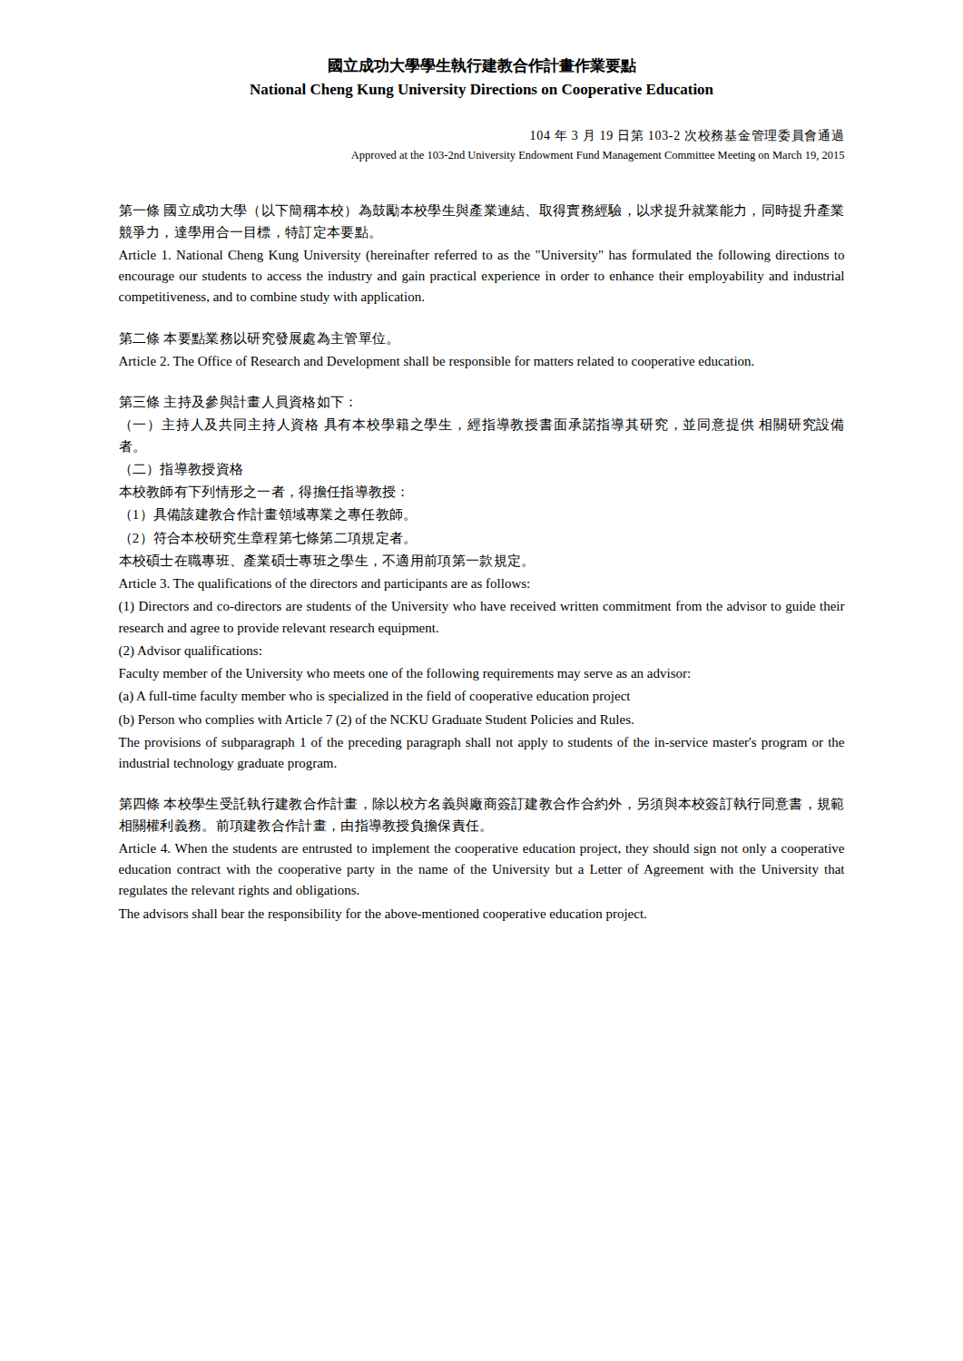國立成功大學學生執行建教合作計畫作業要點 National Cheng Kung University Directions on Cooperative Education
104 年 3 月 19 日第 103-2 次校務基金管理委員會通過
Approved at the 103-2nd University Endowment Fund Management Committee Meeting on March 19, 2015
第一條 國立成功大學（以下簡稱本校）為鼓勵本校學生與產業連結、取得實務經驗，以求提升就業能力，同時提升產業競爭力，達學用合一目標，特訂定本要點。
Article 1. National Cheng Kung University (hereinafter referred to as the "University" has formulated the following directions to encourage our students to access the industry and gain practical experience in order to enhance their employability and industrial competitiveness, and to combine study with application.
第二條 本要點業務以研究發展處為主管單位。
Article 2. The Office of Research and Development shall be responsible for matters related to cooperative education.
第三條 主持及參與計畫人員資格如下：
（一）主持人及共同主持人資格 具有本校學籍之學生，經指導教授書面承諾指導其研究，並同意提供 相關研究設備者。
（二）指導教授資格
本校教師有下列情形之一者，得擔任指導教授：
（1）具備該建教合作計畫領域專業之專任教師。
（2）符合本校研究生章程第七條第二項規定者。
本校碩士在職專班、產業碩士專班之學生，不適用前項第一款規定。
Article 3. The qualifications of the directors and participants are as follows:
(1) Directors and co-directors are students of the University who have received written commitment from the advisor to guide their research and agree to provide relevant research equipment.
(2) Advisor qualifications:
Faculty member of the University who meets one of the following requirements may serve as an advisor:
(a) A full-time faculty member who is specialized in the field of cooperative education project
(b) Person who complies with Article 7 (2) of the NCKU Graduate Student Policies and Rules.
The provisions of subparagraph 1 of the preceding paragraph shall not apply to students of the in-service master's program or the industrial technology graduate program.
第四條 本校學生受託執行建教合作計畫，除以校方名義與廠商簽訂建教合作合約外，另須與本校簽訂執行同意書，規範相關權利義務。前項建教合作計畫，由指導教授負擔保責任。
Article 4. When the students are entrusted to implement the cooperative education project, they should sign not only a cooperative education contract with the cooperative party in the name of the University but a Letter of Agreement with the University that regulates the relevant rights and obligations.
The advisors shall bear the responsibility for the above-mentioned cooperative education project.